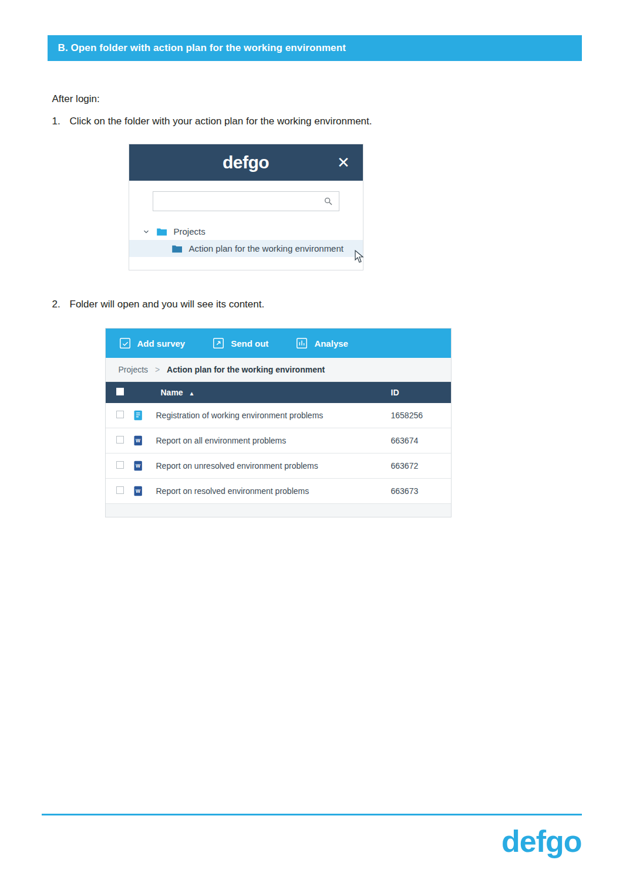B. Open folder with action plan for the working environment
After login:
Click on the folder with your action plan for the working environment.
defgo ✕
Projects
Action plan for the working environment
Folder will open and you will see its content.
Add survey
Send out
Analyse
Projects > Action plan for the working environment
| | | Name ▲ | ID |
| --- | --- | --- | --- |
| | | Registration of working environment problems | 1658256 |
| | W | Report on all environment problems | 663674 |
| | W | Report on unresolved environment problems | 663672 |
| | W | Report on resolved environment problems | 663673 |
defgo